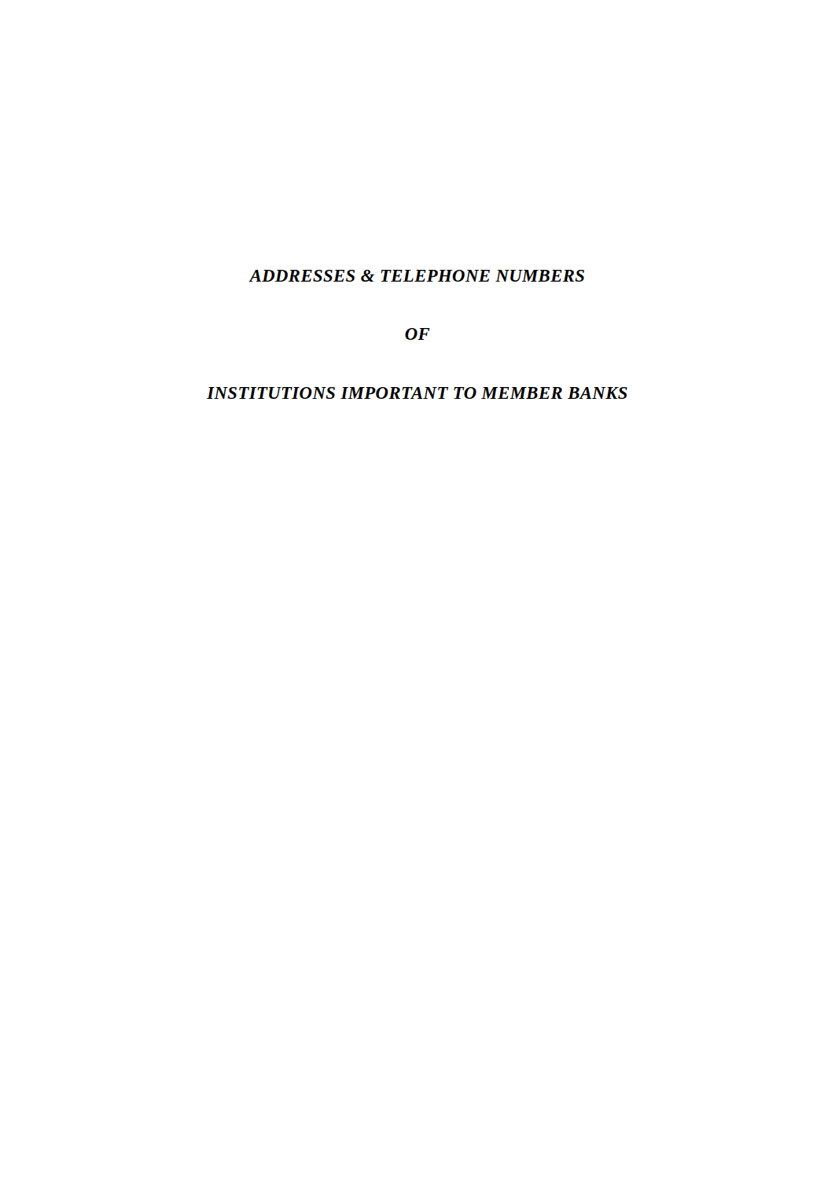ADDRESSES & TELEPHONE NUMBERS
OF
INSTITUTIONS IMPORTANT TO MEMBER BANKS